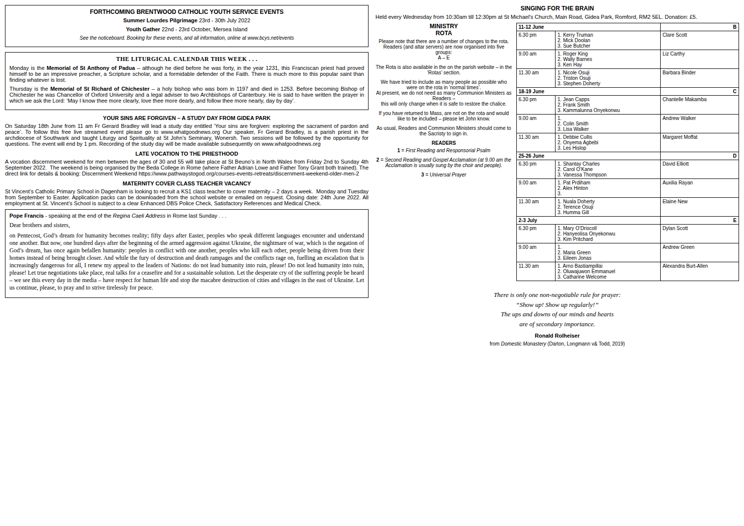Forthcoming Brentwood Catholic Youth Service Events
Summer Lourdes Pilgrimage 23rd - 30th July 2022
Youth Gather 22nd - 23rd October, Mersea Island
See the noticeboard. Booking for these events, and all information, online at www.bcys.net/events
The Liturgical Calendar this week . . .
Monday is the Memorial of St Anthony of Padua – although he died before he was forty, in the year 1231, this Franciscan priest had proved himself to be an impressive preacher, a Scripture scholar, and a formidable defender of the Faith. There is much more to this popular saint than finding whatever is lost.
Thursday is the Memorial of St Richard of Chichester – a holy bishop who was born in 1197 and died in 1253. Before becoming Bishop of Chichester he was Chancellor of Oxford University and a legal adviser to two Archbishops of Canterbury. He is said to have written the prayer in which we ask the Lord: ‘May I know thee more clearly, love thee more dearly, and follow thee more nearly, day by day’.
Your Sins are Forgiven – a Study Day from Gidea Park
On Saturday 18th June from 11 am Fr Gerard Bradley will lead a study day entitled ‘Your sins are forgiven: exploring the sacrament of pardon and peace’. To follow this free live streamed event please go to www.whatgoodnews.org Our speaker, Fr Gerard Bradley, is a parish priest in the archdiocese of Southwark and taught Liturgy and Spirituality at St John’s Seminary, Wonersh. Two sessions will be followed by the opportunity for questions. The event will end by 1 pm. Recording of the study day will be made available subsequently on www.whatgoodnews.org
Late Vocation to the Priesthood
A vocation discernment weekend for men between the ages of 30 and 55 will take place at St Beuno’s in North Wales from Friday 2nd to Sunday 4th September 2022. The weekend is being organised by the Beda College in Rome (where Father Adrian Lowe and Father Tony Grant both trained). The direct link for details & booking: Discernment Weekend https://www.pathwaystogod.org/courses-events-retreats/discernment-weekend-older-men-2
Maternity Cover Class Teacher Vacancy
St Vincent’s Catholic Primary School in Dagenham is looking to recruit a KS1 class teacher to cover maternity – 2 days a week. Monday and Tuesday from September to Easter. Application packs can be downloaded from the school website or emailed on request. Closing date: 24th June 2022. All employment at St. Vincent’s School is subject to a clear Enhanced DBS Police Check, Satisfactory References and Medical Check.
Pope Francis - speaking at the end of the Regina Caeli Address in Rome last Sunday . . .
Dear brothers and sisters,
on Pentecost, God’s dream for humanity becomes reality; fifty days after Easter, peoples who speak different languages encounter and understand one another. But now, one hundred days after the beginning of the armed aggression against Ukraine, the nightmare of war, which is the negation of God’s dream, has once again befallen humanity: peoples in conflict with one another, peoples who kill each other, people being driven from their homes instead of being brought closer. And while the fury of destruction and death rampages and the conflicts rage on, fuelling an escalation that is increasingly dangerous for all, I renew my appeal to the leaders of Nations: do not lead humanity into ruin, please! Do not lead humanity into ruin, please! Let true negotiations take place, real talks for a ceasefire and for a sustainable solution. Let the desperate cry of the suffering people be heard – we see this every day in the media – have respect for human life and stop the macabre destruction of cities and villages in the east of Ukraine. Let us continue, please, to pray and to strive tirelessly for peace.
Singing for the Brain
Held every Wednesday from 10:30am till 12:30pm at St Michael's Church, Main Road, Gidea Park, Romford, RM2 5EL. Donation: £5.
Ministry
Rota
Please note that there are a number of changes to the rota. Readers (and altar servers) are now organised into five groups:
A – E
The Rota is also available in the on the parish website – in the ‘Rotas’ section.
We have tried to include as many people as possible who were on the rota in ‘normal times’.
At present, we do not need as many Communion Ministers as Readers –
this will only change when it is safe to restore the chalice.
If you have returned to Mass, are not on the rota and would like to be included – please let John know.
As usual, Readers and Communion Ministers should come to the Sacristy to sign in.
Readers
1 = First Reading and Responsorial Psalm
2 = Second Reading and Gospel Acclamation (at 9.00 am the Acclamation is usually sung by the choir and people).
3 = Universal Prayer
| 11-12 June | B |
| 6.30 pm | 1. Kerry Truman 2. Mick Doolan 3. Sue Butcher | Clare Scott |
| 9.00 am | 1. Roger King 2. Wally Barnes 3. Ken Hay | Liz Carthy |
| 11.30 am | 1. Nicole Osuji 2. Triston Osuji 3. Stephen Doherty | Barbara Binder |
| 18-19 June | C |
| 6.30 pm | 1. Jean Capps 2. Frank Smith 3. Kammalunna Onyekonwu | Chantelle Makamba |
| 9.00 am | 1. 2. Colin Smith 3. Lisa Walker | Andrew Walker |
| 11.30 am | 1. Debbie Cullis 2. Onyema Agbebi 3. Les Hislop | Margaret Moffat |
| 25-26 June | D |
| 6.30 pm | 1. Shantay Charles 2. Carol O’Kane 3. Vanessa Thompson | David Elliott |
| 9.00 am | 1. Pat Prdiham 2. Alex Hinton 3. | Auxilia Rayan |
| 11.30 am | 1. Nuala Doherty 2. Terence Osuji 3. Humma Gill | Elaine New |
| 2-3 July | E |
| 6.30 pm | 1. Mary O’Driscoll 2. Hanyeolisa Onyekonwu 3. Kim Pritchard | Dylan Scott |
| 9.00 am | 1. 2. Maria Green 3. Eileen Jonas | Andrew Green |
| 11.30 am | 1. Arno Bastiampillai 2. Oluwajuwon Emmanuel 3. Catharine Welcome | Alexandra Burt-Allen |
There is only one non-negotiable rule for prayer:
“Show up! Show up regularly!”
The ups and downs of our minds and hearts
are of secondary importance.
Ronald Rolheiser
from Domestic Monastery (Darton, Longmann v& Todd, 2019)